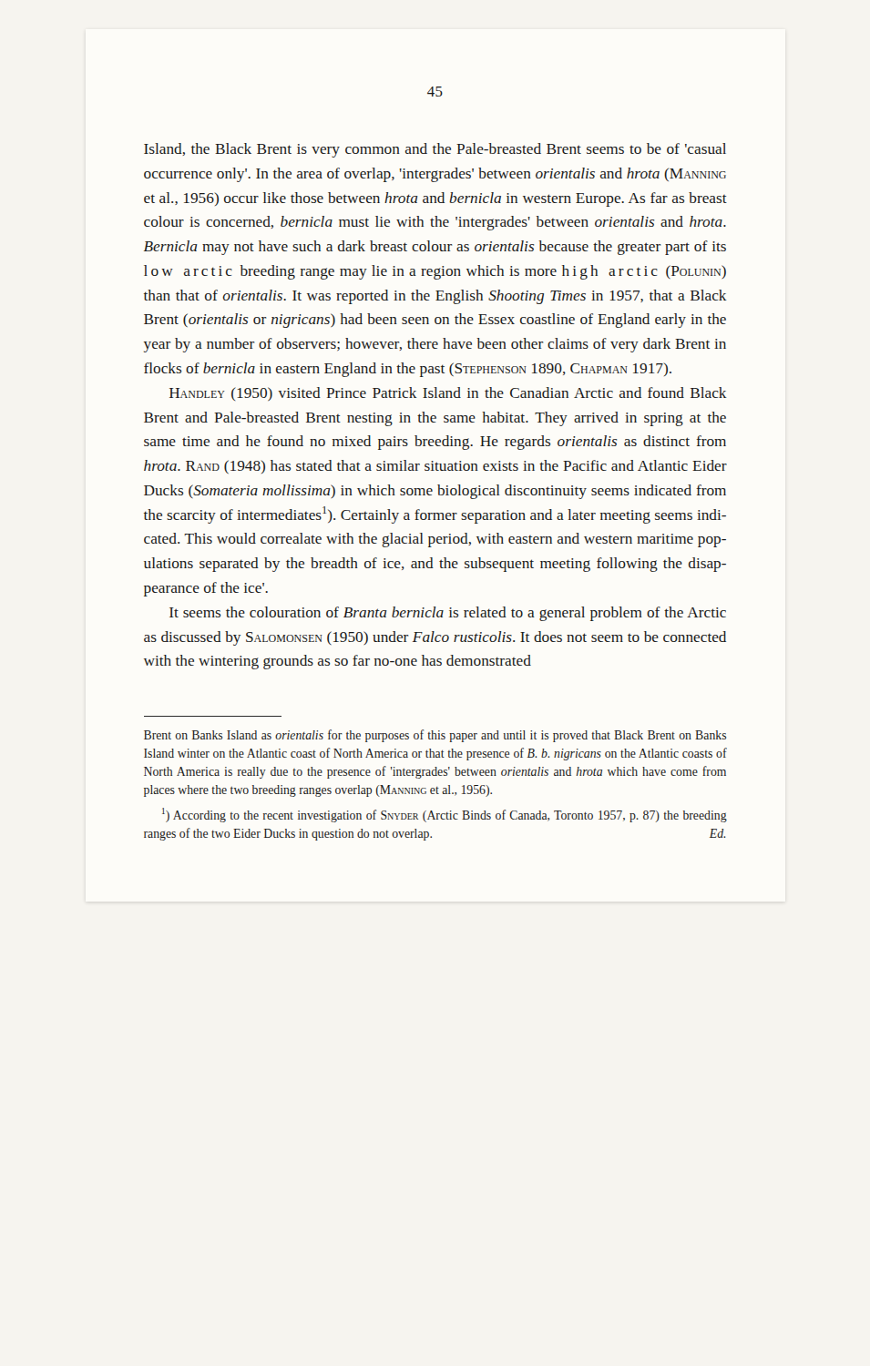45
Island, the Black Brent is very common and the Pale-breasted Brent seems to be of 'casual occurrence only'. In the area of overlap, 'intergrades' between orientalis and hrota (Manning et al., 1956) occur like those between hrota and bernicla in western Europe. As far as breast colour is concerned, bernicla must lie with the 'intergrades' between orientalis and hrota. Bernicla may not have such a dark breast colour as orientalis because the greater part of its low arctic breeding range may lie in a region which is more high arctic (Polunin) than that of orientalis. It was reported in the English Shooting Times in 1957, that a Black Brent (orientalis or nigricans) had been seen on the Essex coastline of England early in the year by a number of observers; however, there have been other claims of very dark Brent in flocks of bernicla in eastern England in the past (Stephenson 1890, Chapman 1917).
Handley (1950) visited Prince Patrick Island in the Canadian Arctic and found Black Brent and Pale-breasted Brent nesting in the same habitat. They arrived in spring at the same time and he found no mixed pairs breeding. He regards orientalis as distinct from hrota. Rand (1948) has stated that a similar situation exists in the Pacific and Atlantic Eider Ducks (Somateria mollissima) in which some biological discontinuity seems indicated from the scarcity of intermediates1). Certainly a former separation and a later meeting seems indicated. This would correalate with the glacial period, with eastern and western maritime populations separated by the breadth of ice, and the subsequent meeting following the disappearance of the ice'.
It seems the colouration of Branta bernicla is related to a general problem of the Arctic as discussed by Salomonsen (1950) under Falco rusticolis. It does not seem to be connected with the wintering grounds as so far no-one has demonstrated
Brent on Banks Island as orientalis for the purposes of this paper and until it is proved that Black Brent on Banks Island winter on the Atlantic coast of North America or that the presence of B. b. nigricans on the Atlantic coasts of North America is really due to the presence of 'intergrades' between orientalis and hrota which have come from places where the two breeding ranges overlap (Manning et al., 1956).
1) According to the recent investigation of Snyder (Arctic Binds of Canada, Toronto 1957, p. 87) the breeding ranges of the two Eider Ducks in question do not overlap. Ed.